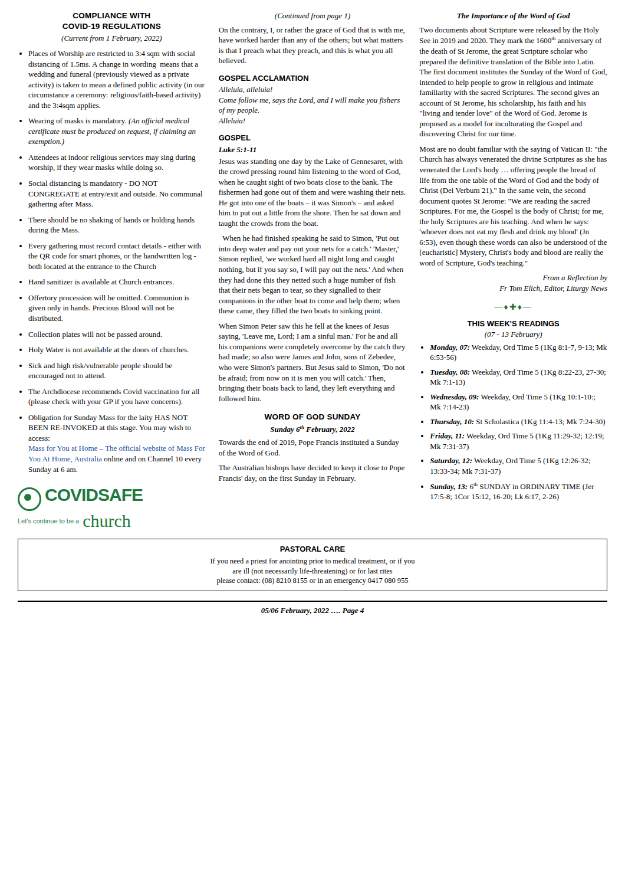COMPLIANCE WITH
COVID-19 REGULATIONS
(Current from 1 February, 2022)
Places of Worship are restricted to 3:4 sqm with social distancing of 1.5ms. A change in wording means that a wedding and funeral (previously viewed as a private activity) is taken to mean a defined public activity (in our circumstance a ceremony: religious/faith-based activity) and the 3:4sqm applies.
Wearing of masks is mandatory. (An official medical certificate must be produced on request, if claiming an exemption.)
Attendees at indoor religious services may sing during worship, if they wear masks while doing so.
Social distancing is mandatory - DO NOT CONGREGATE at entry/exit and outside. No communal gathering after Mass.
There should be no shaking of hands or holding hands during the Mass.
Every gathering must record contact details - either with the QR code for smart phones, or the handwritten log - both located at the entrance to the Church
Hand sanitizer is available at Church entrances.
Offertory procession will be omitted. Communion is given only in hands. Precious Blood will not be distributed.
Collection plates will not be passed around.
Holy Water is not available at the doors of churches.
Sick and high risk/vulnerable people should be encouraged not to attend.
The Archdiocese recommends Covid vaccination for all (please check with your GP if you have concerns).
Obligation for Sunday Mass for the laity HAS NOT BEEN RE-INVOKED at this stage. You may wish to access:
Mass for You at Home – The official website of Mass For You At Home, Australia online and on Channel 10 every Sunday at 6 am.
COVIDSAFE
Let's continue to be a church
(Continued from page 1)
On the contrary, I, or rather the grace of God that is with me, have worked harder than any of the others; but what matters is that I preach what they preach, and this is what you all believed.
GOSPEL ACCLAMATION
Alleluia, alleluia!
Come follow me, says the Lord, and I will make you fishers of my people.
Alleluia!
GOSPEL
Luke 5:1-11
Jesus was standing one day by the Lake of Gennesaret, with the crowd pressing round him listening to the word of God, when he caught sight of two boats close to the bank. The fishermen had gone out of them and were washing their nets. He got into one of the boats – it was Simon's – and asked him to put out a little from the shore. Then he sat down and taught the crowds from the boat.
When he had finished speaking he said to Simon, 'Put out into deep water and pay out your nets for a catch.' 'Master,' Simon replied, 'we worked hard all night long and caught nothing, but if you say so, I will pay out the nets.' And when they had done this they netted such a huge number of fish that their nets began to tear, so they signalled to their companions in the other boat to come and help them; when these came, they filled the two boats to sinking point.
When Simon Peter saw this he fell at the knees of Jesus saying, 'Leave me, Lord; I am a sinful man.' For he and all his companions were completely overcome by the catch they had made; so also were James and John, sons of Zebedee, who were Simon's partners. But Jesus said to Simon, 'Do not be afraid; from now on it is men you will catch.' Then, bringing their boats back to land, they left everything and followed him.
WORD OF GOD SUNDAY
Sunday 6th February, 2022
Towards the end of 2019, Pope Francis instituted a Sunday of the Word of God.
The Australian bishops have decided to keep it close to Pope Francis' day, on the first Sunday in February.
The Importance of the Word of God
Two documents about Scripture were released by the Holy See in 2019 and 2020. They mark the 1600th anniversary of the death of St Jerome, the great Scripture scholar who prepared the definitive translation of the Bible into Latin. The first document institutes the Sunday of the Word of God, intended to help people to grow in religious and intimate familiarity with the sacred Scriptures. The second gives an account of St Jerome, his scholarship, his faith and his "living and tender love" of the Word of God. Jerome is proposed as a model for inculturating the Gospel and discovering Christ for our time.
Most are no doubt familiar with the saying of Vatican II: "the Church has always venerated the divine Scriptures as she has venerated the Lord's body … offering people the bread of life from the one table of the Word of God and the body of Christ (Dei Verbum 21)." In the same vein, the second document quotes St Jerome: "We are reading the sacred Scriptures. For me, the Gospel is the body of Christ; for me, the holy Scriptures are his teaching. And when he says: 'whoever does not eat my flesh and drink my blood' (Jn 6:53), even though these words can also be understood of the [eucharistic] Mystery, Christ's body and blood are really the word of Scripture, God's teaching."
From a Reflection by
Fr Tom Elich, Editor, Liturgy News
—♦✚♦—
THIS WEEK'S READINGS
(07 - 13 February)
Monday, 07: Weekday, Ord Time 5 (1Kg 8:1-7, 9-13; Mk 6:53-56)
Tuesday, 08: Weekday, Ord Time 5 (1Kg 8:22-23, 27-30; Mk 7:1-13)
Wednesday, 09: Weekday, Ord Time 5 (1Kg 10:1-10:; Mk 7:14-23)
Thursday, 10: St Scholastica (1Kg 11:4-13; Mk 7:24-30)
Friday, 11: Weekday, Ord Time 5 (1Kg 11:29-32; 12:19; Mk 7:31-37)
Saturday, 12: Weekday, Ord Time 5 (1Kg 12:26-32; 13:33-34; Mk 7:31-37)
Sunday, 13: 6th SUNDAY in ORDINARY TIME (Jer 17:5-8; 1Cor 15:12, 16-20; Lk 6:17, 2-26)
PASTORAL CARE
If you need a priest for anointing prior to medical treatment, or if you
are ill (not necessarily life-threatening) or for last rites
please contact: (08) 8210 8155 or in an emergency 0417 080 955
05/06 February, 2022 …. Page 4